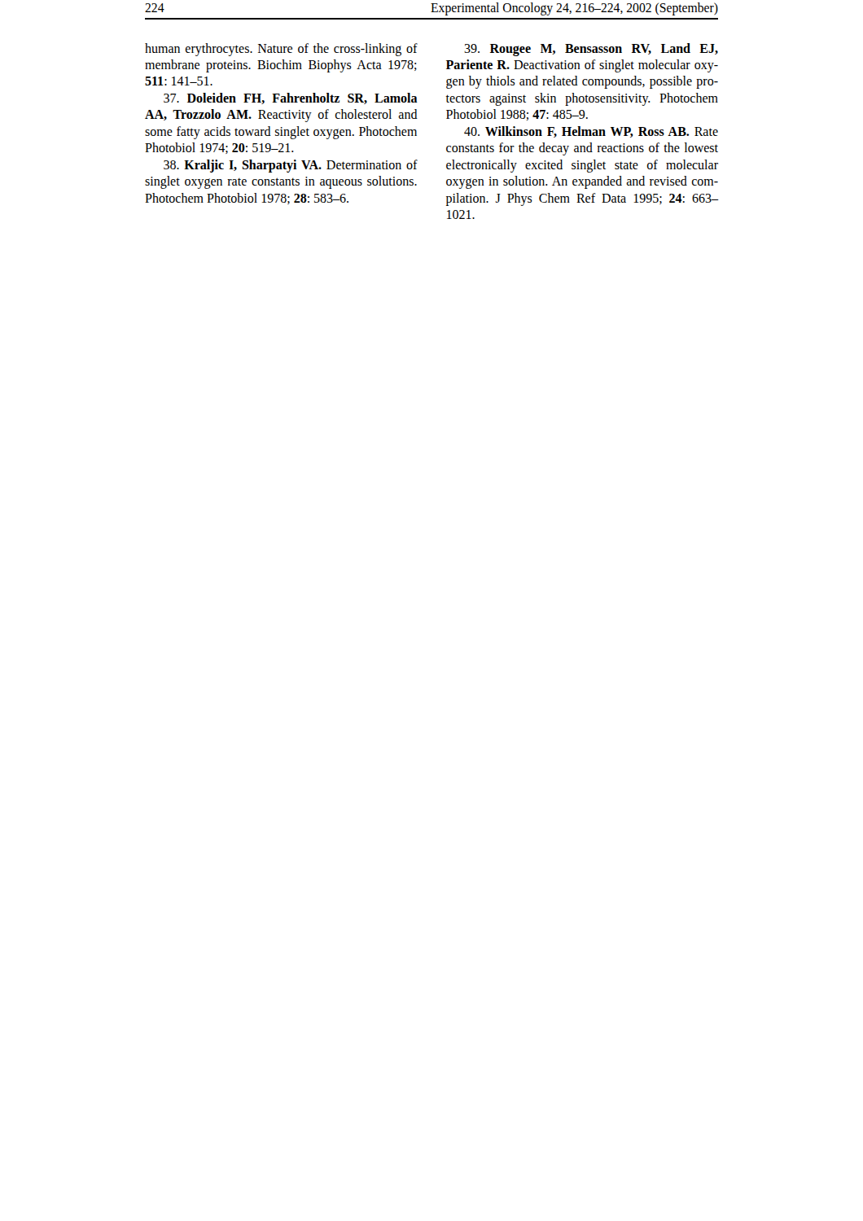224 Experimental Oncology 24, 216–224, 2002 (September)
human erythrocytes. Nature of the cross-linking of membrane proteins. Biochim Biophys Acta 1978; 511: 141–51.
37. Doleiden FH, Fahrenholtz SR, Lamola AA, Trozzolo AM. Reactivity of cholesterol and some fatty acids toward singlet oxygen. Photochem Photobiol 1974; 20: 519–21.
38. Kraljic I, Sharpatyi VA. Determination of singlet oxygen rate constants in aqueous solutions. Photochem Photobiol 1978; 28: 583–6.
39. Rougee M, Bensasson RV, Land EJ, Pariente R. Deactivation of singlet molecular oxygen by thiols and related compounds, possible protectors against skin photosensitivity. Photochem Photobiol 1988; 47: 485–9.
40. Wilkinson F, Helman WP, Ross AB. Rate constants for the decay and reactions of the lowest electronically excited singlet state of molecular oxygen in solution. An expanded and revised compilation. J Phys Chem Ref Data 1995; 24: 663–1021.